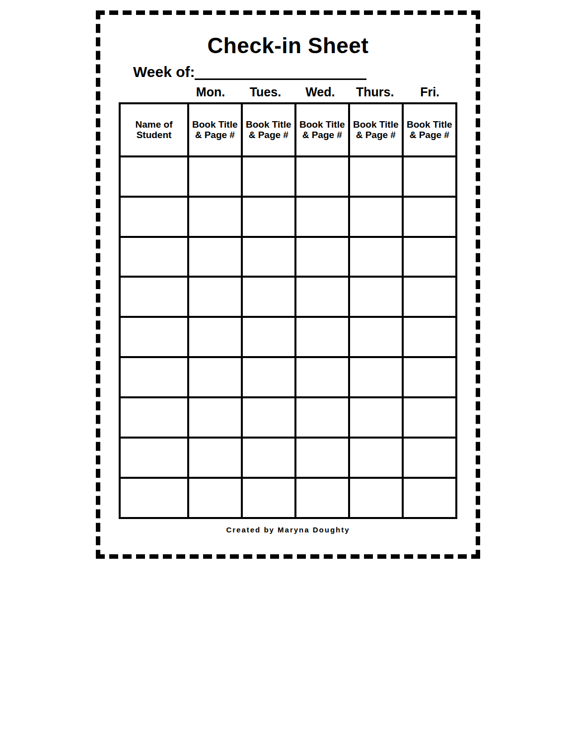Check-in Sheet
Week of:
Mon. Tues. Wed. Thurs. Fri.
| Name of Student | Book Title & Page # | Book Title & Page # | Book Title & Page # | Book Title & Page # | Book Title & Page # |
| --- | --- | --- | --- | --- | --- |
Created by Maryna Doughty